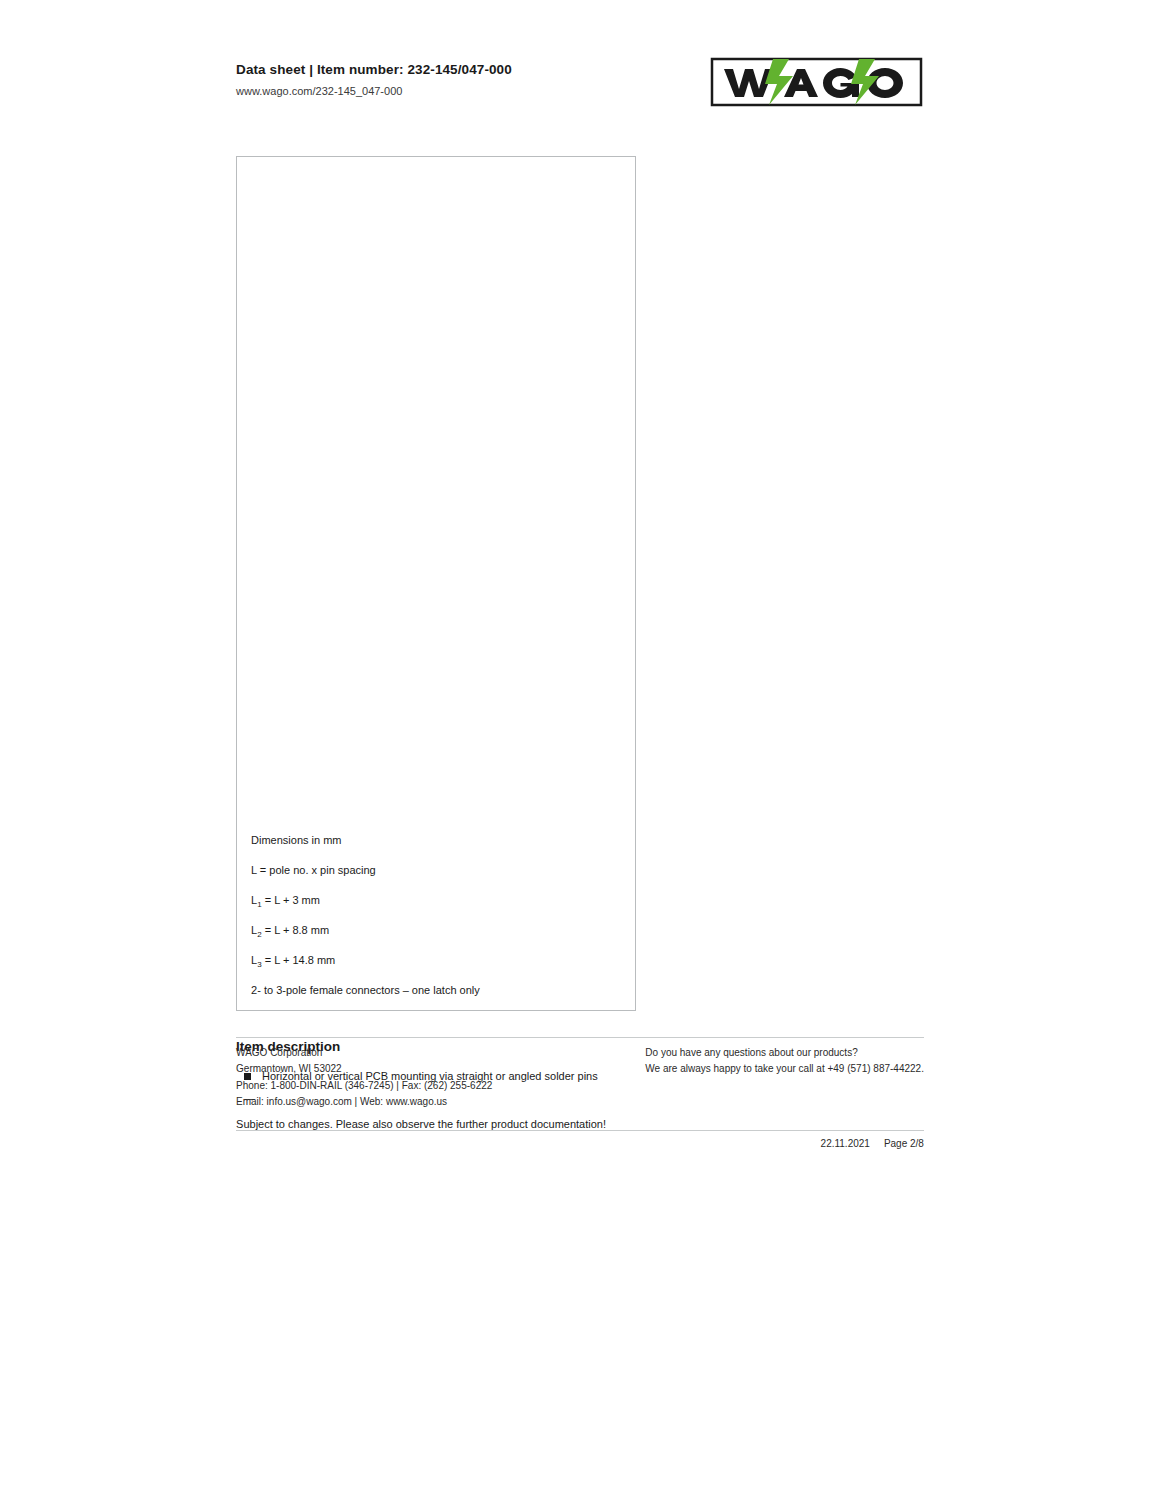Data sheet | Item number: 232-145/047-000
www.wago.com/232-145_047-000
Dimensions in mm
L = pole no. x pin spacing
L1 = L + 3 mm
L2 = L + 8.8 mm
L3 = L + 14.8 mm
2- to 3-pole female connectors – one latch only
Item description
Horizontal or vertical PCB mounting via straight or angled solder pins
—
Subject to changes. Please also observe the further product documentation!
WAGO Corporation
Germantown, WI 53022
Phone: 1-800-DIN-RAIL (346-7245) | Fax: (262) 255-6222
Email: info.us@wago.com | Web: www.wago.us
Do you have any questions about our products?
We are always happy to take your call at +49 (571) 887-44222.
22.11.2021 Page 2/8